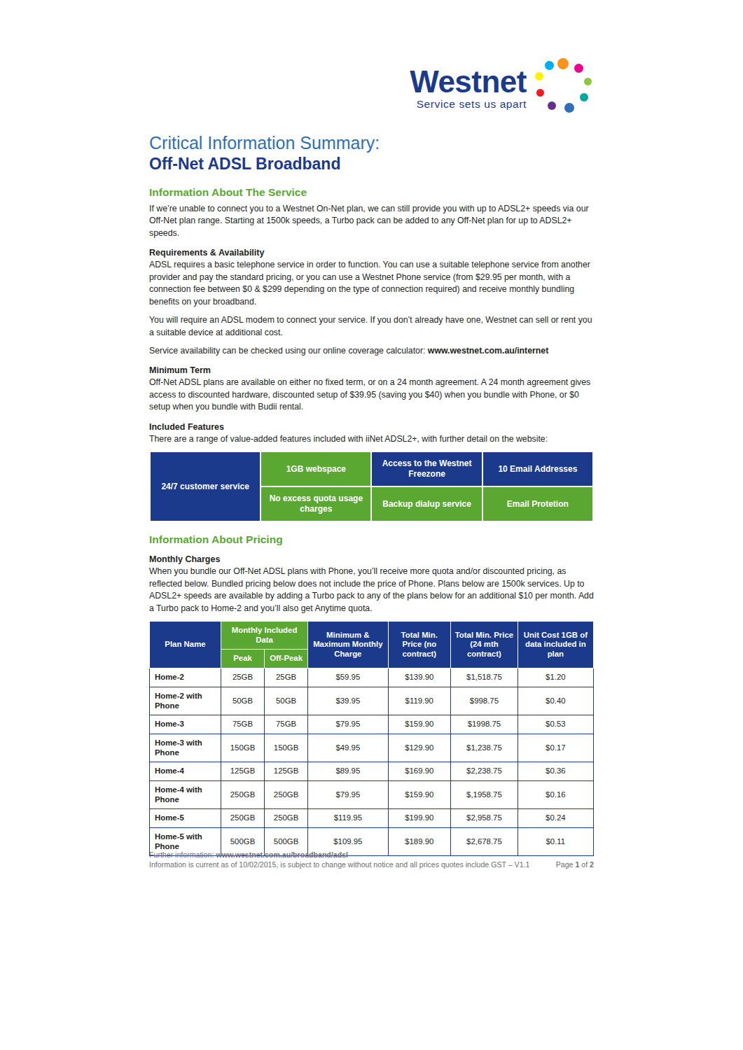Westnet
Service sets us apart
Critical Information Summary:
Off-Net ADSL Broadband
Information About The Service
If we’re unable to connect you to a Westnet On-Net plan, we can still provide you with up to ADSL2+ speeds via our Off-Net plan range. Starting at 1500k speeds, a Turbo pack can be added to any Off-Net plan for up to ADSL2+ speeds.
Requirements & Availability
ADSL requires a basic telephone service in order to function. You can use a suitable telephone service from another provider and pay the standard pricing, or you can use a Westnet Phone service (from $29.95 per month, with a connection fee between $0 & $299 depending on the type of connection required) and receive monthly bundling benefits on your broadband.
You will require an ADSL modem to connect your service. If you don’t already have one, Westnet can sell or rent you a suitable device at additional cost.
Service availability can be checked using our online coverage calculator: www.westnet.com.au/internet
Minimum Term
Off-Net ADSL plans are available on either no fixed term, or on a 24 month agreement. A 24 month agreement gives access to discounted hardware, discounted setup of $39.95 (saving you $40) when you bundle with Phone, or $0 setup when you bundle with Budii rental.
Included Features
There are a range of value-added features included with iiNet ADSL2+, with further detail on the website:
| 24/7 customer service | 1GB webspace | Access to the Westnet Freezone | 10 Email Addresses |
| No excess quota usage charges | Backup dialup service | Email Protetion |
Information About Pricing
Monthly Charges
When you bundle our Off-Net ADSL plans with Phone, you’ll receive more quota and/or discounted pricing, as reflected below. Bundled pricing below does not include the price of Phone. Plans below are 1500k services. Up to ADSL2+ speeds are available by adding a Turbo pack to any of the plans below for an additional $10 per month. Add a Turbo pack to Home-2 and you’ll also get Anytime quota.
| Plan Name | Monthly Included Data | Minimum & Maximum Monthly Charge | Total Min. Price (no contract) | Total Min. Price (24 mth contract) | Unit Cost 1GB of data included in plan |
| --- | --- | --- | --- | --- | --- |
| Peak | Off-Peak |
| Home-2 | 25GB | 25GB | $59.95 | $139.90 | $1,518.75 | $1.20 |
| Home-2 with Phone | 50GB | 50GB | $39.95 | $119.90 | $998.75 | $0.40 |
| Home-3 | 75GB | 75GB | $79.95 | $159.90 | $1998.75 | $0.53 |
| Home-3 with Phone | 150GB | 150GB | $49.95 | $129.90 | $1,238.75 | $0.17 |
| Home-4 | 125GB | 125GB | $89.95 | $169.90 | $2,238.75 | $0.36 |
| Home-4 with Phone | 250GB | 250GB | $79.95 | $159.90 | $,1958.75 | $0.16 |
| Home-5 | 250GB | 250GB | $119.95 | $199.90 | $2,958.75 | $0.24 |
| Home-5 with Phone | 500GB | 500GB | $109.95 | $189.90 | $2,678.75 | $0.11 |
Further information: www.westnet.com.au/broadband/adsl
Information is current as of 10/02/2015, is subject to change without notice and all prices quotes include GST – V1.1 Page 1 of 2